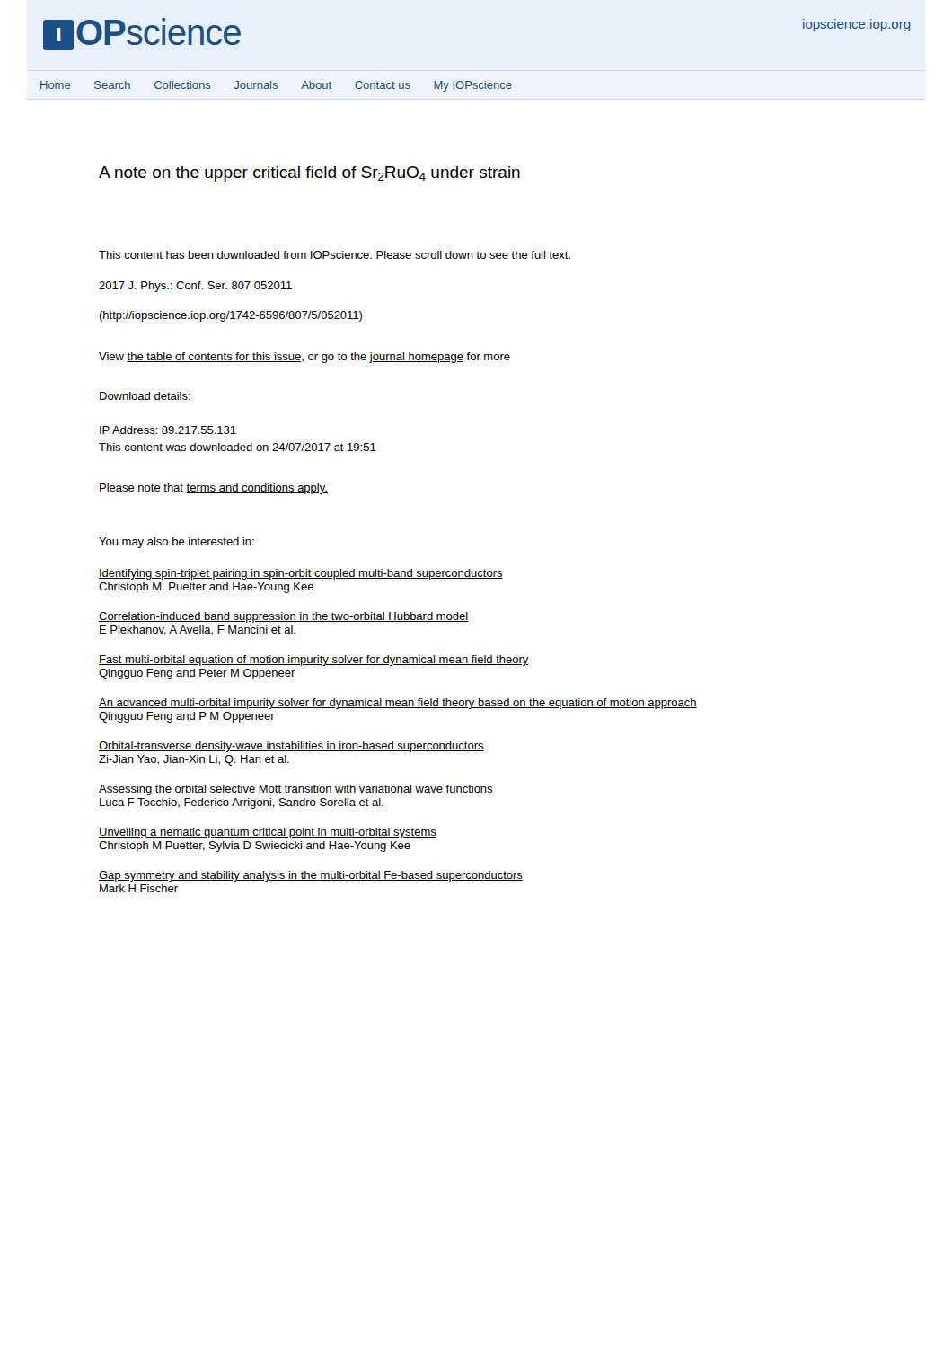IOP science
iopscience.iop.org
Home
Search
Collections
Journals
About
Contact us
My IOPscience
A note on the upper critical field of Sr2RuO4 under strain
This content has been downloaded from IOPscience. Please scroll down to see the full text.
2017 J. Phys.: Conf. Ser. 807 052011
(http://iopscience.iop.org/1742-6596/807/5/052011)
View the table of contents for this issue, or go to the journal homepage for more
Download details:
IP Address: 89.217.55.131
This content was downloaded on 24/07/2017 at 19:51
Please note that terms and conditions apply.
You may also be interested in:
Identifying spin-triplet pairing in spin-orbit coupled multi-band superconductors Christoph M. Puetter and Hae-Young Kee
Correlation-induced band suppression in the two-orbital Hubbard model E Plekhanov, A Avella, F Mancini et al.
Fast multi-orbital equation of motion impurity solver for dynamical mean field theory Qingguo Feng and Peter M Oppeneer
An advanced multi-orbital impurity solver for dynamical mean field theory based on the equation of motion approach Qingguo Feng and P M Oppeneer
Orbital-transverse density-wave instabilities in iron-based superconductors Zi-Jian Yao, Jian-Xin Li, Q. Han et al.
Assessing the orbital selective Mott transition with variational wave functions Luca F Tocchio, Federico Arrigoni, Sandro Sorella et al.
Unveiling a nematic quantum critical point in multi-orbital systems Christoph M Puetter, Sylvia D Swiecicki and Hae-Young Kee
Gap symmetry and stability analysis in the multi-orbital Fe-based superconductors Mark H Fischer